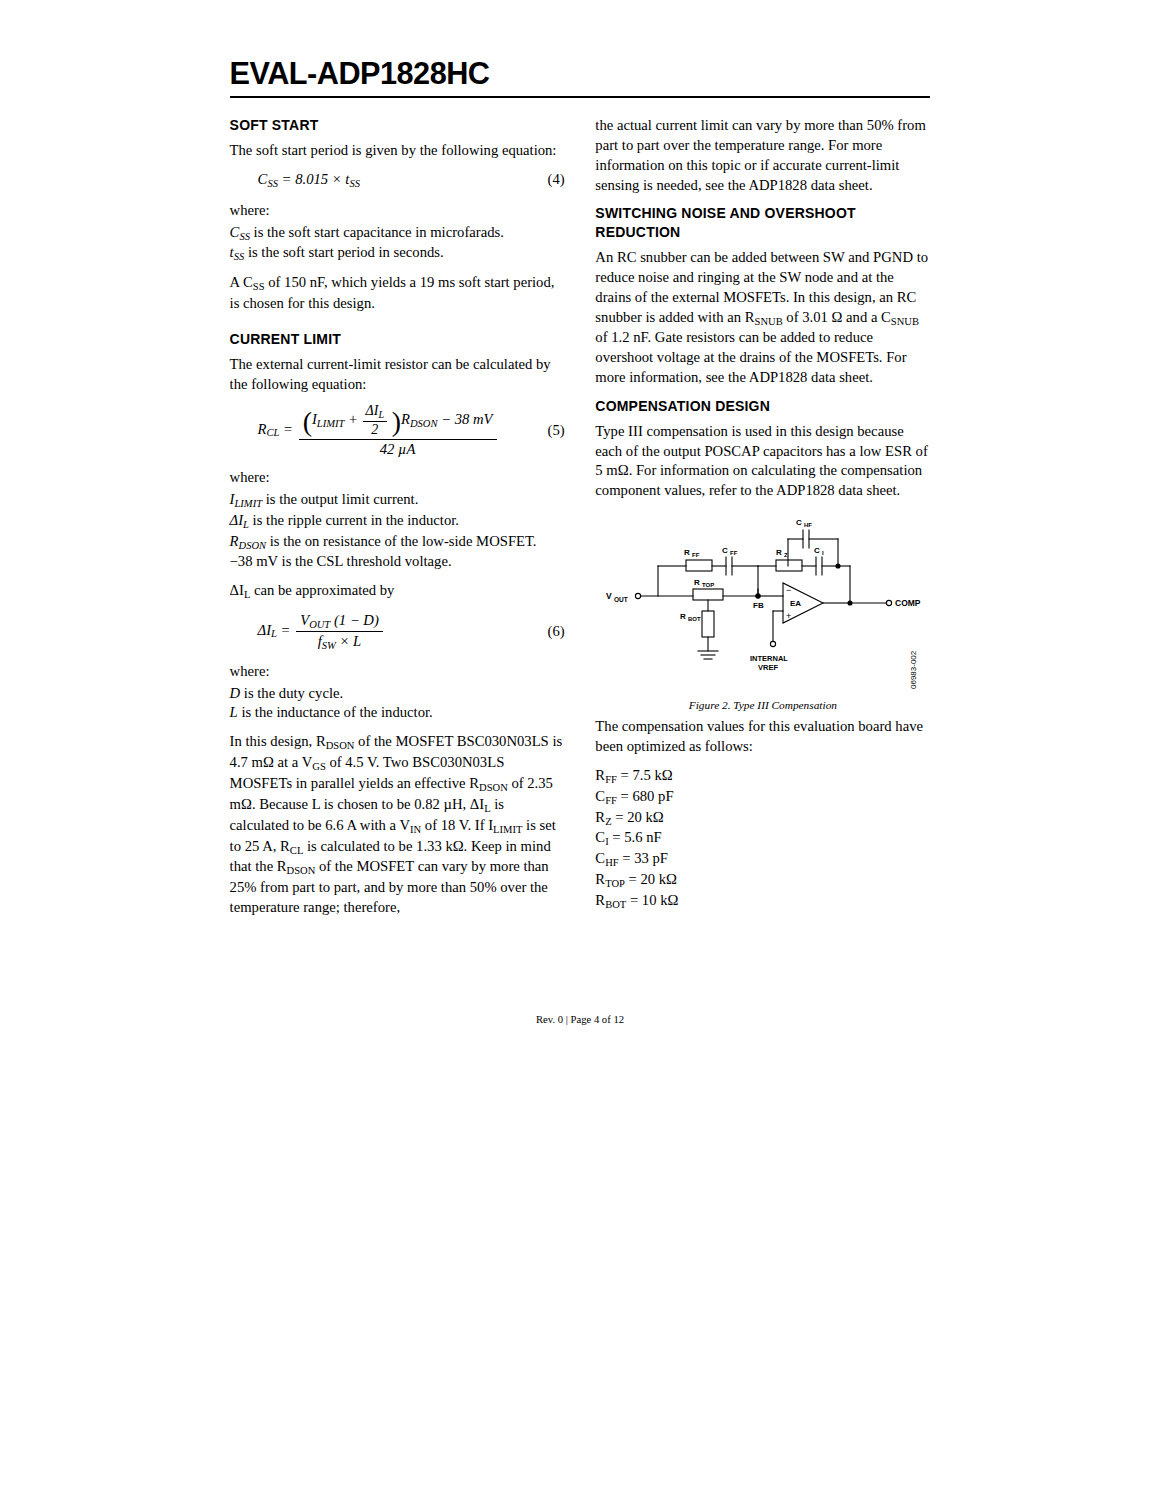EVAL-ADP1828HC
SOFT START
The soft start period is given by the following equation:
CSS = 8.015 × tSS
(4)
where:
CSS is the soft start capacitance in microfarads.
tSS is the soft start period in seconds.
A CSS of 150 nF, which yields a 19 ms soft start period, is chosen for this design.
CURRENT LIMIT
The external current-limit resistor can be calculated by the following equation:
RCL = (ILIMIT + ΔIL 2 ) RDSON − 38 mV 42 µA
(5)
where:
ILIMIT is the output limit current.
ΔIL is the ripple current in the inductor.
RDSON is the on resistance of the low-side MOSFET.
−38 mV is the CSL threshold voltage.
ΔIL can be approximated by
ΔIL = VOUT (1 − D) fSW × L
(6)
where:
D is the duty cycle.
L is the inductance of the inductor.
In this design, RDSON of the MOSFET BSC030N03LS is 4.7 mΩ at a VGS of 4.5 V. Two BSC030N03LS MOSFETs in parallel yields an effective RDSON of 2.35 mΩ. Because L is chosen to be 0.82 µH, ΔIL is calculated to be 6.6 A with a VIN of 18 V. If ILIMIT is set to 25 A, RCL is calculated to be 1.33 kΩ. Keep in mind that the RDSON of the MOSFET can vary by more than 25% from part to part, and by more than 50% over the temperature range; therefore,
the actual current limit can vary by more than 50% from part to part over the temperature range. For more information on this topic or if accurate current-limit sensing is needed, see the ADP1828 data sheet.
SWITCHING NOISE AND OVERSHOOT REDUCTION
An RC snubber can be added between SW and PGND to reduce noise and ringing at the SW node and at the drains of the external MOSFETs. In this design, an RC snubber is added with an RSNUB of 3.01 Ω and a CSNUB of 1.2 nF. Gate resistors can be added to reduce overshoot voltage at the drains of the MOSFETs. For more information, see the ADP1828 data sheet.
COMPENSATION DESIGN
Type III compensation is used in this design because each of the output POSCAP capacitors has a low ESR of 5 mΩ. For information on calculating the compensation component values, refer to the ADP1828 data sheet.
V OUT R TOP FB R BOT R FF C FF R Z C I C HF EA − + COMP INTERNAL VREF 06983-002
Figure 2. Type III Compensation
The compensation values for this evaluation board have been optimized as follows:
RFF = 7.5 kΩ
CFF = 680 pF
RZ = 20 kΩ
CI = 5.6 nF
CHF = 33 pF
RTOP = 20 kΩ
RBOT = 10 kΩ
Rev. 0 | Page 4 of 12